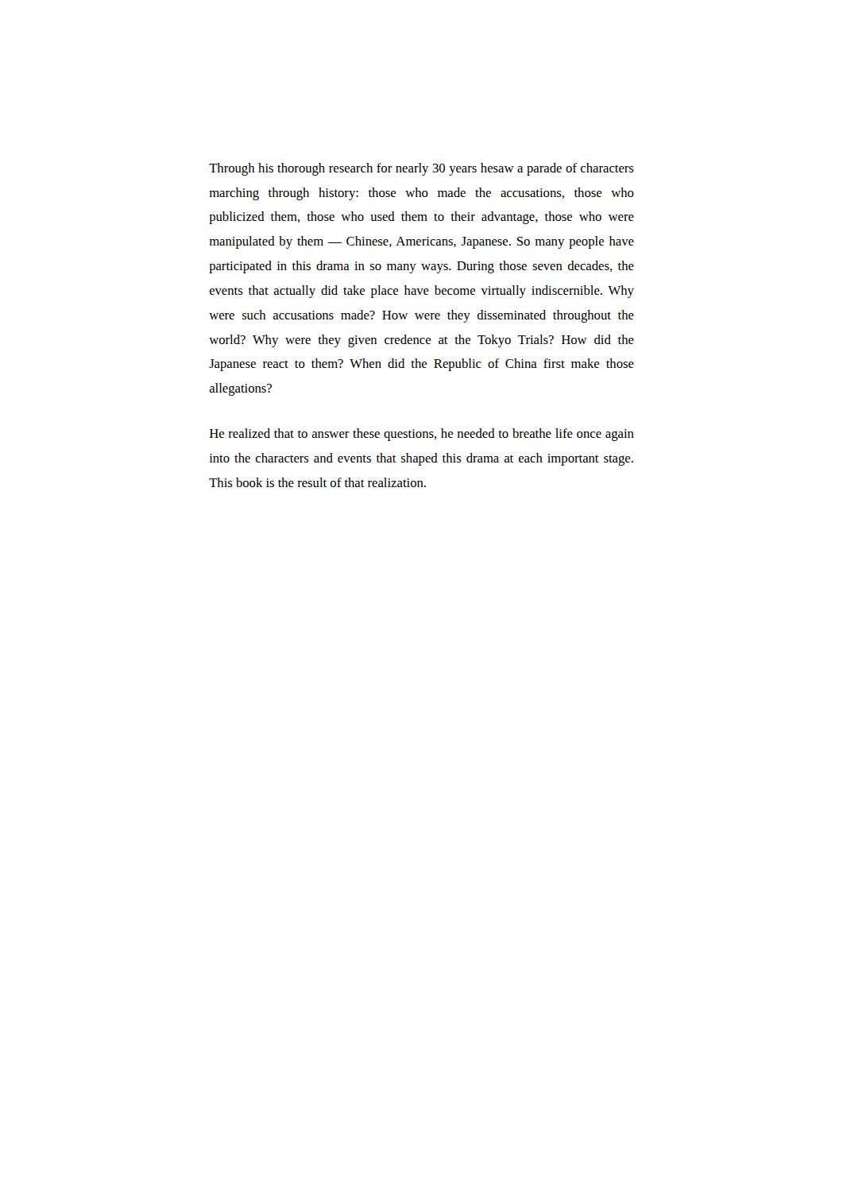Through his thorough research for nearly 30 years hesaw a parade of characters marching through history: those who made the accusations, those who publicized them, those who used them to their advantage, those who were manipulated by them — Chinese, Americans, Japanese. So many people have participated in this drama in so many ways. During those seven decades, the events that actually did take place have become virtually indiscernible. Why were such accusations made? How were they disseminated throughout the world? Why were they given credence at the Tokyo Trials? How did the Japanese react to them? When did the Republic of China first make those allegations?
He realized that to answer these questions, he needed to breathe life once again into the characters and events that shaped this drama at each important stage. This book is the result of that realization.